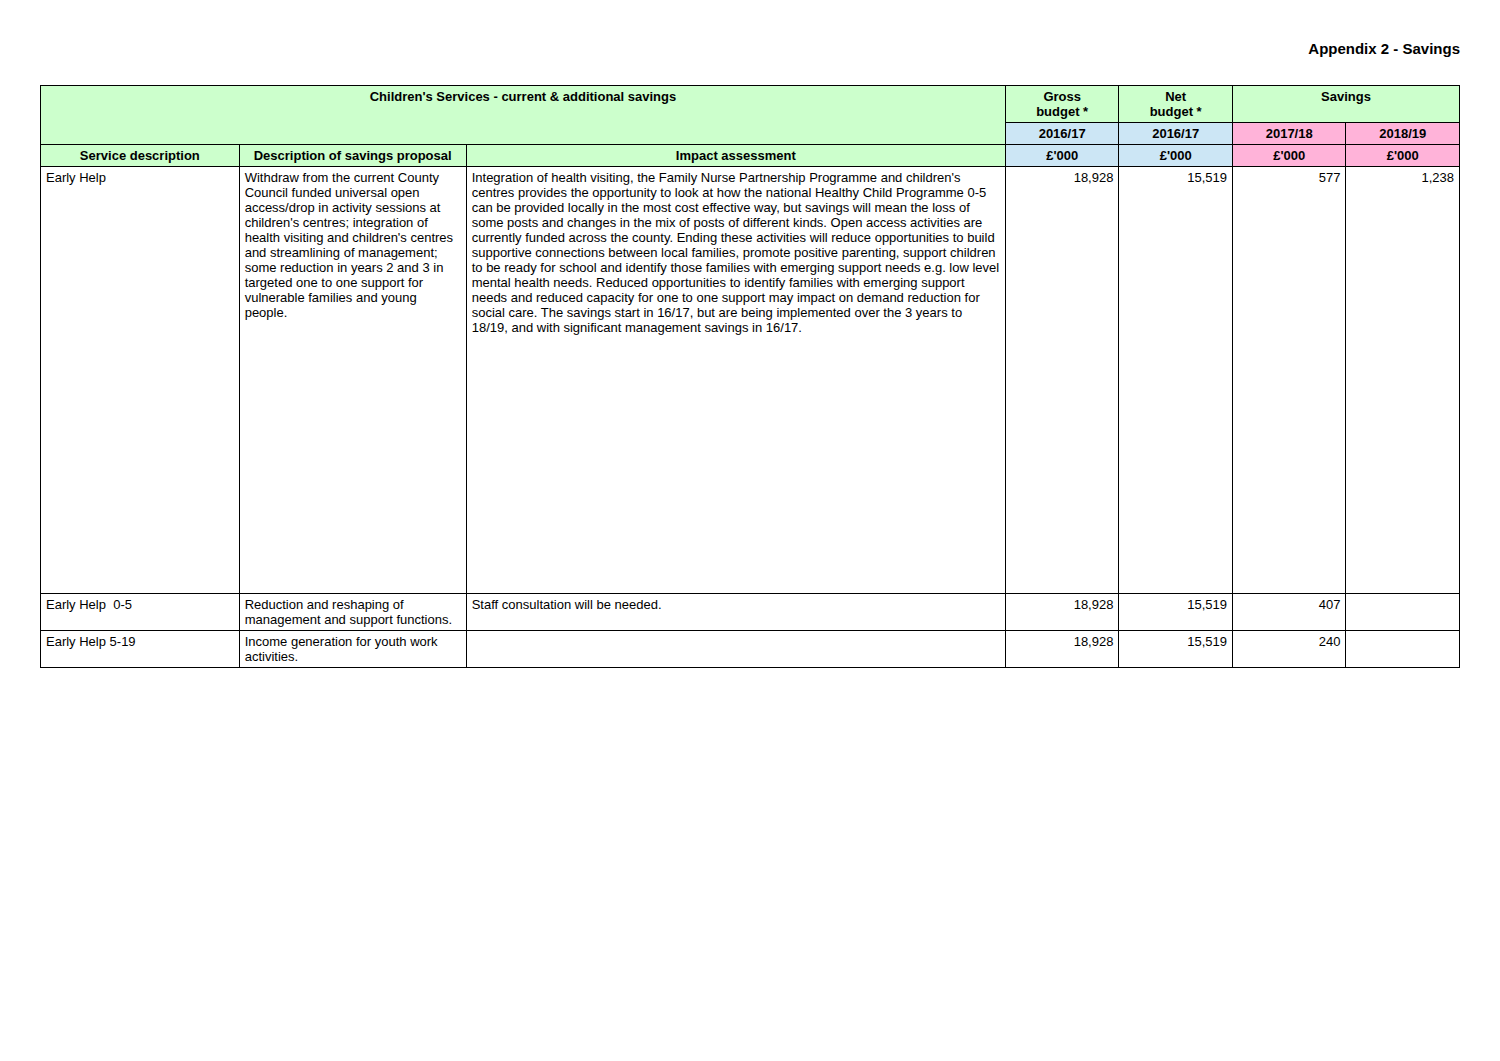Appendix 2 - Savings
| Children's Services - current & additional savings | Gross budget * | Net budget * | Savings |
| --- | --- | --- | --- |
| 2016/17 | 2016/17 | 2017/18 | 2018/19 |
| Service description | Description of savings proposal | Impact assessment | £'000 | £'000 | £'000 | £'000 |
| Early Help | Withdraw from the current County Council funded universal open access/drop in activity sessions at children's centres; integration of health visiting and children's centres and streamlining of management; some reduction in years 2 and 3 in targeted one to one support for vulnerable families and young people. | Integration of health visiting, the Family Nurse Partnership Programme and children's centres provides the opportunity to look at how the national Healthy Child Programme 0-5 can be provided locally in the most cost effective way, but savings will mean the loss of some posts and changes in the mix of posts of different kinds. Open access activities are currently funded across the county. Ending these activities will reduce opportunities to build supportive connections between local families, promote positive parenting, support children to be ready for school and identify those families with emerging support needs e.g. low level mental health needs. Reduced opportunities to identify families with emerging support needs and reduced capacity for one to one support may impact on demand reduction for social care. The savings start in 16/17, but are being implemented over the 3 years to 18/19, and with significant management savings in 16/17. | 18,928 | 15,519 | 577 | 1,238 |
| Early Help 0-5 | Reduction and reshaping of management and support functions. | Staff consultation will be needed. | 18,928 | 15,519 | 407 | |
| Early Help 5-19 | Income generation for youth work activities. | | 18,928 | 15,519 | 240 | |